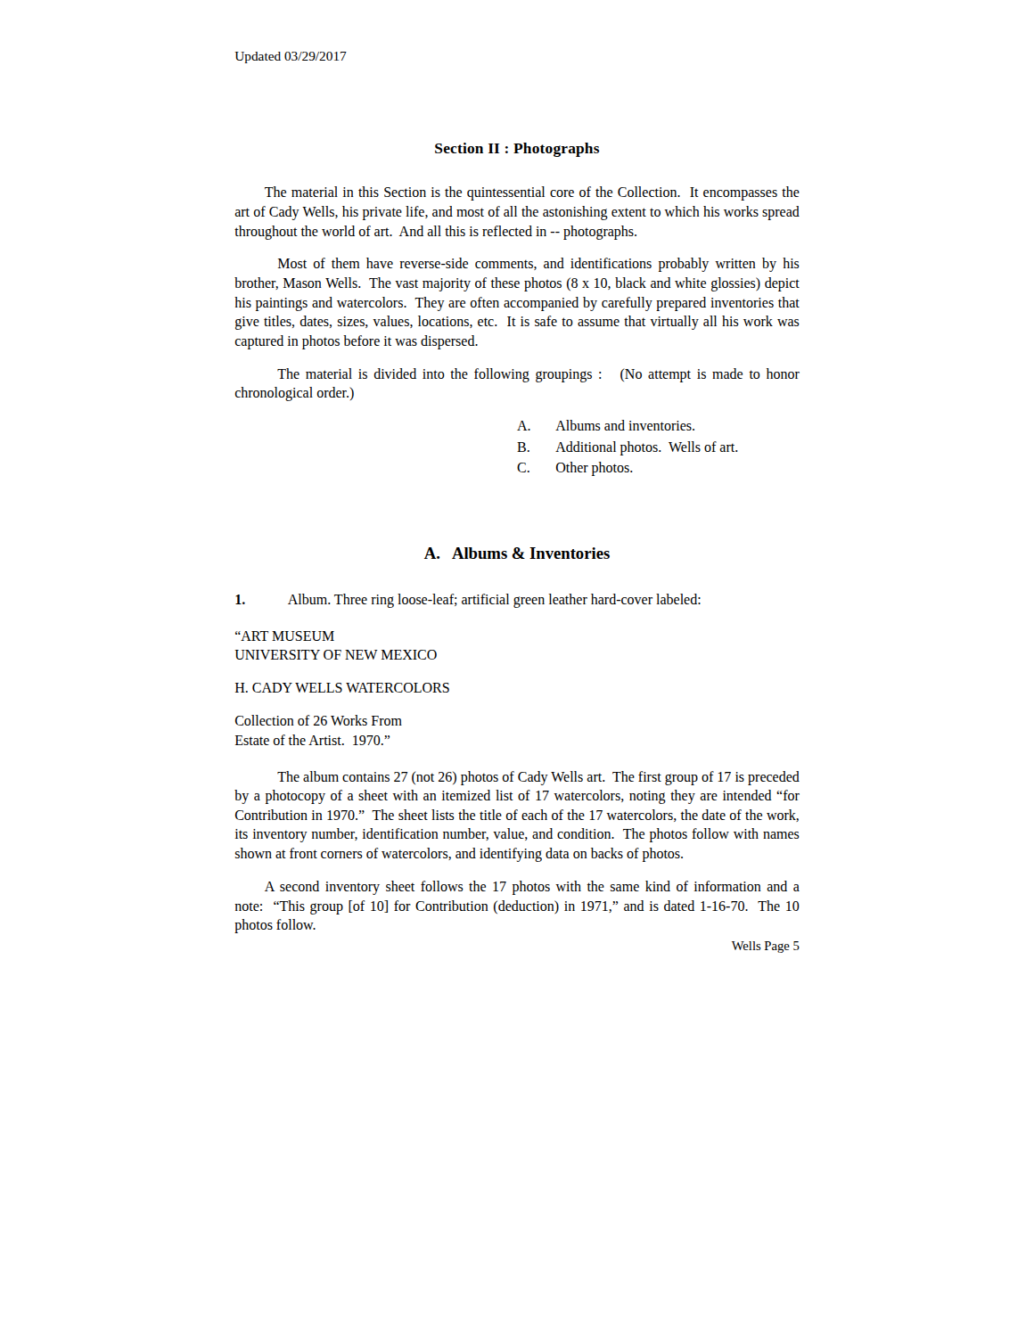Updated 03/29/2017
Section II : Photographs
The material in this Section is the quintessential core of the Collection. It encompasses the art of Cady Wells, his private life, and most of all the astonishing extent to which his works spread throughout the world of art. And all this is reflected in -- photographs.
Most of them have reverse-side comments, and identifications probably written by his brother, Mason Wells. The vast majority of these photos (8 x 10, black and white glossies) depict his paintings and watercolors. They are often accompanied by carefully prepared inventories that give titles, dates, sizes, values, locations, etc. It is safe to assume that virtually all his work was captured in photos before it was dispersed.
The material is divided into the following groupings : (No attempt is made to honor chronological order.)
A.
Albums and inventories.
B.
Additional photos. Wells of art.
C.
Other photos.
A. Albums & Inventories
1.
Album. Three ring loose-leaf; artificial green leather hard-cover labeled:
“ART MUSEUM
UNIVERSITY OF NEW MEXICO
H. CADY WELLS WATERCOLORS
Collection of 26 Works From
Estate of the Artist. 1970.”
The album contains 27 (not 26) photos of Cady Wells art. The first group of 17 is preceded by a photocopy of a sheet with an itemized list of 17 watercolors, noting they are intended “for Contribution in 1970.” The sheet lists the title of each of the 17 watercolors, the date of the work, its inventory number, identification number, value, and condition. The photos follow with names shown at front corners of watercolors, and identifying data on backs of photos.
A second inventory sheet follows the 17 photos with the same kind of information and a note: “This group [of 10] for Contribution (deduction) in 1971,” and is dated 1-16-70. The 10 photos follow.
Wells Page 5